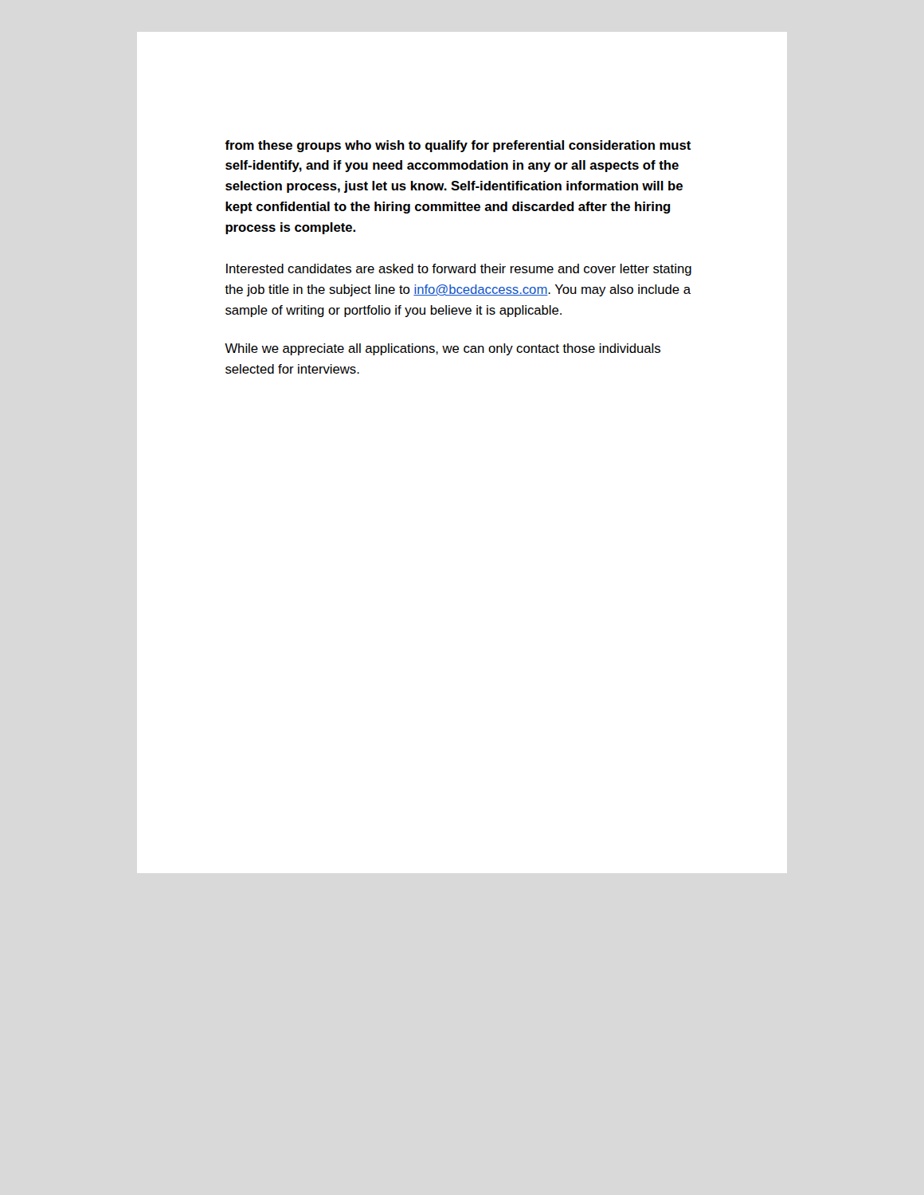from these groups who wish to qualify for preferential consideration must self-identify, and if you need accommodation in any or all aspects of the selection process, just let us know. Self-identification information will be kept confidential to the hiring committee and discarded after the hiring process is complete.
Interested candidates are asked to forward their resume and cover letter stating the job title in the subject line to info@bcedaccess.com. You may also include a sample of writing or portfolio if you believe it is applicable.
While we appreciate all applications, we can only contact those individuals selected for interviews.